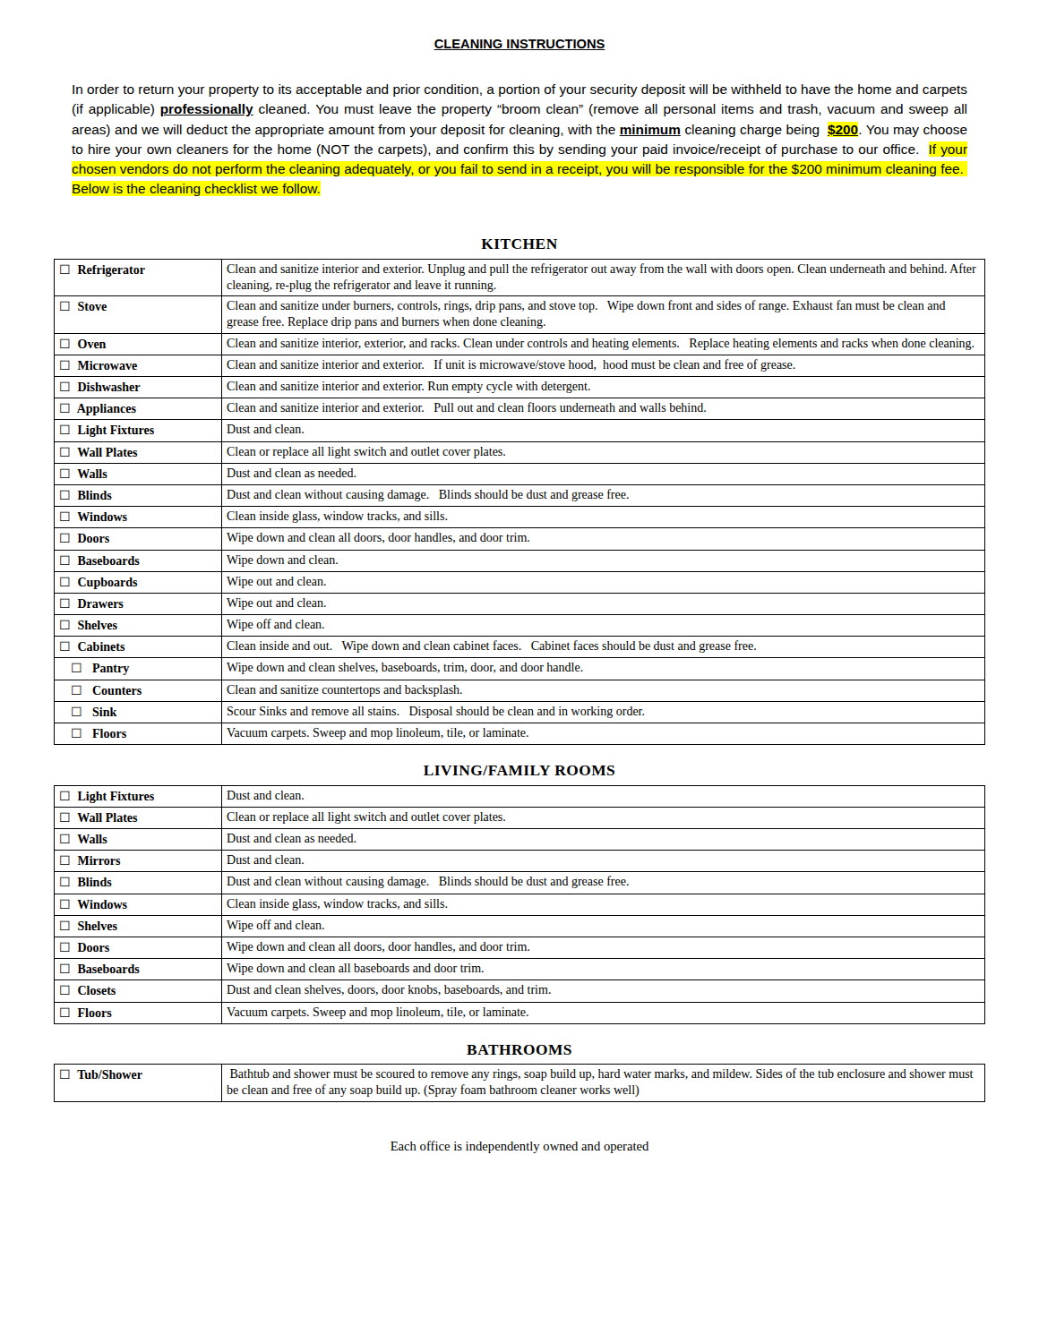CLEANING INSTRUCTIONS
In order to return your property to its acceptable and prior condition, a portion of your security deposit will be withheld to have the home and carpets (if applicable) professionally cleaned. You must leave the property “broom clean” (remove all personal items and trash, vacuum and sweep all areas) and we will deduct the appropriate amount from your deposit for cleaning, with the minimum cleaning charge being $200. You may choose to hire your own cleaners for the home (NOT the carpets), and confirm this by sending your paid invoice/receipt of purchase to our office. If your chosen vendors do not perform the cleaning adequately, or you fail to send in a receipt, you will be responsible for the $200 minimum cleaning fee. Below is the cleaning checklist we follow.
KITCHEN
| ☐ Refrigerator | Clean and sanitize interior and exterior. Unplug and pull the refrigerator out away from the wall with doors open. Clean underneath and behind. After cleaning, re-plug the refrigerator and leave it running. |
| ☐ Stove | Clean and sanitize under burners, controls, rings, drip pans, and stove top. Wipe down front and sides of range. Exhaust fan must be clean and grease free. Replace drip pans and burners when done cleaning. |
| ☐ Oven | Clean and sanitize interior, exterior, and racks. Clean under controls and heating elements. Replace heating elements and racks when done cleaning. |
| ☐ Microwave | Clean and sanitize interior and exterior. If unit is microwave/stove hood, hood must be clean and free of grease. |
| ☐ Dishwasher | Clean and sanitize interior and exterior. Run empty cycle with detergent. |
| ☐ Appliances | Clean and sanitize interior and exterior. Pull out and clean floors underneath and walls behind. |
| ☐ Light Fixtures | Dust and clean. |
| ☐ Wall Plates | Clean or replace all light switch and outlet cover plates. |
| ☐ Walls | Dust and clean as needed. |
| ☐ Blinds | Dust and clean without causing damage. Blinds should be dust and grease free. |
| ☐ Windows | Clean inside glass, window tracks, and sills. |
| ☐ Doors | Wipe down and clean all doors, door handles, and door trim. |
| ☐ Baseboards | Wipe down and clean. |
| ☐ Cupboards | Wipe out and clean. |
| ☐ Drawers | Wipe out and clean. |
| ☐ Shelves | Wipe off and clean. |
| ☐ Cabinets | Clean inside and out. Wipe down and clean cabinet faces. Cabinet faces should be dust and grease free. |
| ☐ Pantry | Wipe down and clean shelves, baseboards, trim, door, and door handle. |
| ☐ Counters | Clean and sanitize countertops and backsplash. |
| ☐ Sink | Scour Sinks and remove all stains. Disposal should be clean and in working order. |
| ☐ Floors | Vacuum carpets. Sweep and mop linoleum, tile, or laminate. |
LIVING/FAMILY ROOMS
| ☐ Light Fixtures | Dust and clean. |
| ☐ Wall Plates | Clean or replace all light switch and outlet cover plates. |
| ☐ Walls | Dust and clean as needed. |
| ☐ Mirrors | Dust and clean. |
| ☐ Blinds | Dust and clean without causing damage. Blinds should be dust and grease free. |
| ☐ Windows | Clean inside glass, window tracks, and sills. |
| ☐ Shelves | Wipe off and clean. |
| ☐ Doors | Wipe down and clean all doors, door handles, and door trim. |
| ☐ Baseboards | Wipe down and clean all baseboards and door trim. |
| ☐ Closets | Dust and clean shelves, doors, door knobs, baseboards, and trim. |
| ☐ Floors | Vacuum carpets. Sweep and mop linoleum, tile, or laminate. |
BATHROOMS
| ☐ Tub/Shower | Bathtub and shower must be scoured to remove any rings, soap build up, hard water marks, and mildew. Sides of the tub enclosure and shower must be clean and free of any soap build up. (Spray foam bathroom cleaner works well) |
Each office is independently owned and operated